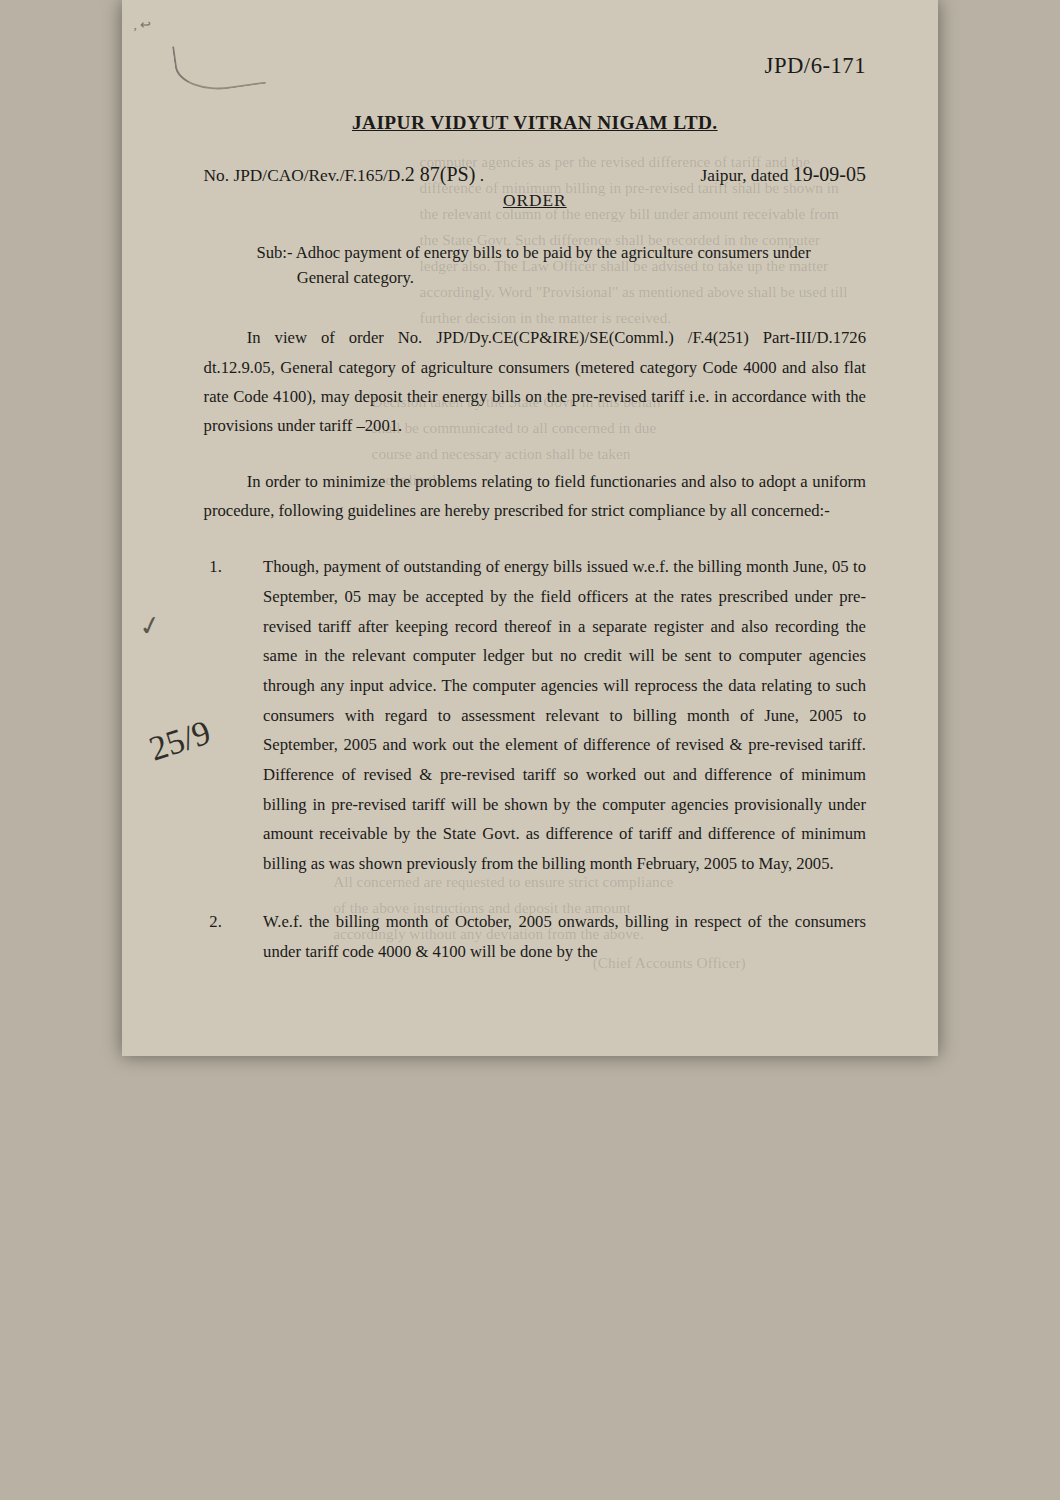, ↩
JPD/6-171
JAIPUR VIDYUT VITRAN NIGAM LTD.
No. JPD/CAO/Rev./F.165/D.2 87(PS) . Jaipur, dated 19-09-05
ORDER
Sub:- Adhoc payment of energy bills to be paid by the agriculture consumers under General category.
In view of order No. JPD/Dy.CE(CP&IRE)/SE(Comml.) /F.4(251) Part-III/D.1726 dt.12.9.05, General category of agriculture consumers (metered category Code 4000 and also flat rate Code 4100), may deposit their energy bills on the pre-revised tariff i.e. in accordance with the provisions under tariff –2001.
In order to minimize the problems relating to field functionaries and also to adopt a uniform procedure, following guidelines are hereby prescribed for strict compliance by all concerned:-
Though, payment of outstanding of energy bills issued w.e.f. the billing month June, 05 to September, 05 may be accepted by the field officers at the rates prescribed under pre-revised tariff after keeping record thereof in a separate register and also recording the same in the relevant computer ledger but no credit will be sent to computer agencies through any input advice. The computer agencies will reprocess the data relating to such consumers with regard to assessment relevant to billing month of June, 2005 to September, 2005 and work out the element of difference of revised & pre-revised tariff. Difference of revised & pre-revised tariff so worked out and difference of minimum billing in pre-revised tariff will be shown by the computer agencies provisionally under amount receivable by the State Govt. as difference of tariff and difference of minimum billing as was shown previously from the billing month February, 2005 to May, 2005.
W.e.f. the billing month of October, 2005 onwards, billing in respect of the consumers under tariff code 4000 & 4100 will be done by the
✓
25/9
computer agencies as per the revised difference of tariff and the difference of minimum billing in pre-revised tariff shall be shown in the relevant column of the energy bill under amount receivable from the State Govt. Such difference shall be recorded in the computer ledger also. The Law Officer shall be advised to take up the matter accordingly. Word "Provisional" as mentioned above shall be used till further decision in the matter is received.
Decision taken by the State Govt. in this behalf shall be communicated to all concerned in due course and necessary action shall be taken accordingly.
All concerned are requested to ensure strict compliance of the above instructions and deposit the amount accordingly without any deviation from the above.
(Chief Accounts Officer)